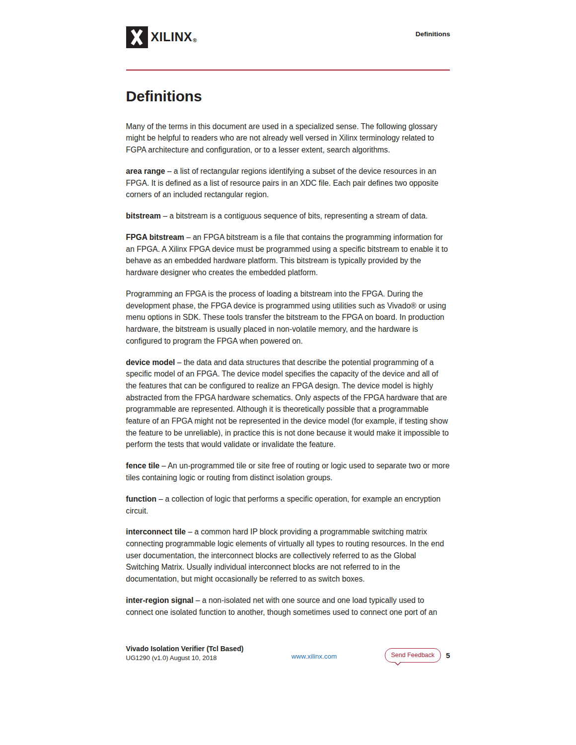XILINX®
Definitions
Definitions
Many of the terms in this document are used in a specialized sense. The following glossary might be helpful to readers who are not already well versed in Xilinx terminology related to FGPA architecture and configuration, or to a lesser extent, search algorithms.
area range – a list of rectangular regions identifying a subset of the device resources in an FPGA. It is defined as a list of resource pairs in an XDC file. Each pair defines two opposite corners of an included rectangular region.
bitstream – a bitstream is a contiguous sequence of bits, representing a stream of data.
FPGA bitstream – an FPGA bitstream is a file that contains the programming information for an FPGA. A Xilinx FPGA device must be programmed using a specific bitstream to enable it to behave as an embedded hardware platform. This bitstream is typically provided by the hardware designer who creates the embedded platform.
Programming an FPGA is the process of loading a bitstream into the FPGA. During the development phase, the FPGA device is programmed using utilities such as Vivado® or using menu options in SDK. These tools transfer the bitstream to the FPGA on board. In production hardware, the bitstream is usually placed in non-volatile memory, and the hardware is configured to program the FPGA when powered on.
device model – the data and data structures that describe the potential programming of a specific model of an FPGA. The device model specifies the capacity of the device and all of the features that can be configured to realize an FPGA design. The device model is highly abstracted from the FPGA hardware schematics. Only aspects of the FPGA hardware that are programmable are represented. Although it is theoretically possible that a programmable feature of an FPGA might not be represented in the device model (for example, if testing show the feature to be unreliable), in practice this is not done because it would make it impossible to perform the tests that would validate or invalidate the feature.
fence tile – An un-programmed tile or site free of routing or logic used to separate two or more tiles containing logic or routing from distinct isolation groups.
function – a collection of logic that performs a specific operation, for example an encryption circuit.
interconnect tile – a common hard IP block providing a programmable switching matrix connecting programmable logic elements of virtually all types to routing resources. In the end user documentation, the interconnect blocks are collectively referred to as the Global Switching Matrix. Usually individual interconnect blocks are not referred to in the documentation, but might occasionally be referred to as switch boxes.
inter-region signal – a non-isolated net with one source and one load typically used to connect one isolated function to another, though sometimes used to connect one port of an
Vivado Isolation Verifier (Tcl Based)
UG1290 (v1.0) August 10, 2018
www.xilinx.com
Send Feedback
5